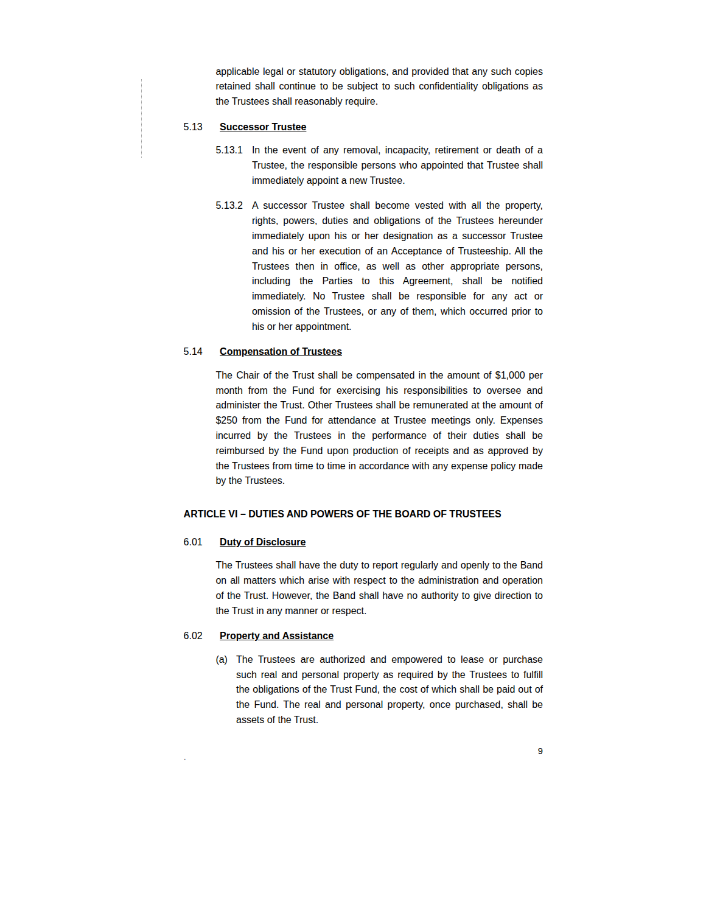applicable legal or statutory obligations, and provided that any such copies retained shall continue to be subject to such confidentiality obligations as the Trustees shall reasonably require.
5.13 Successor Trustee
5.13.1 In the event of any removal, incapacity, retirement or death of a Trustee, the responsible persons who appointed that Trustee shall immediately appoint a new Trustee.
5.13.2 A successor Trustee shall become vested with all the property, rights, powers, duties and obligations of the Trustees hereunder immediately upon his or her designation as a successor Trustee and his or her execution of an Acceptance of Trusteeship. All the Trustees then in office, as well as other appropriate persons, including the Parties to this Agreement, shall be notified immediately. No Trustee shall be responsible for any act or omission of the Trustees, or any of them, which occurred prior to his or her appointment.
5.14 Compensation of Trustees
The Chair of the Trust shall be compensated in the amount of $1,000 per month from the Fund for exercising his responsibilities to oversee and administer the Trust. Other Trustees shall be remunerated at the amount of $250 from the Fund for attendance at Trustee meetings only. Expenses incurred by the Trustees in the performance of their duties shall be reimbursed by the Fund upon production of receipts and as approved by the Trustees from time to time in accordance with any expense policy made by the Trustees.
ARTICLE VI – DUTIES AND POWERS OF THE BOARD OF TRUSTEES
6.01 Duty of Disclosure
The Trustees shall have the duty to report regularly and openly to the Band on all matters which arise with respect to the administration and operation of the Trust. However, the Band shall have no authority to give direction to the Trust in any manner or respect.
6.02 Property and Assistance
The Trustees are authorized and empowered to lease or purchase such real and personal property as required by the Trustees to fulfill the obligations of the Trust Fund, the cost of which shall be paid out of the Fund. The real and personal property, once purchased, shall be assets of the Trust.
9
·